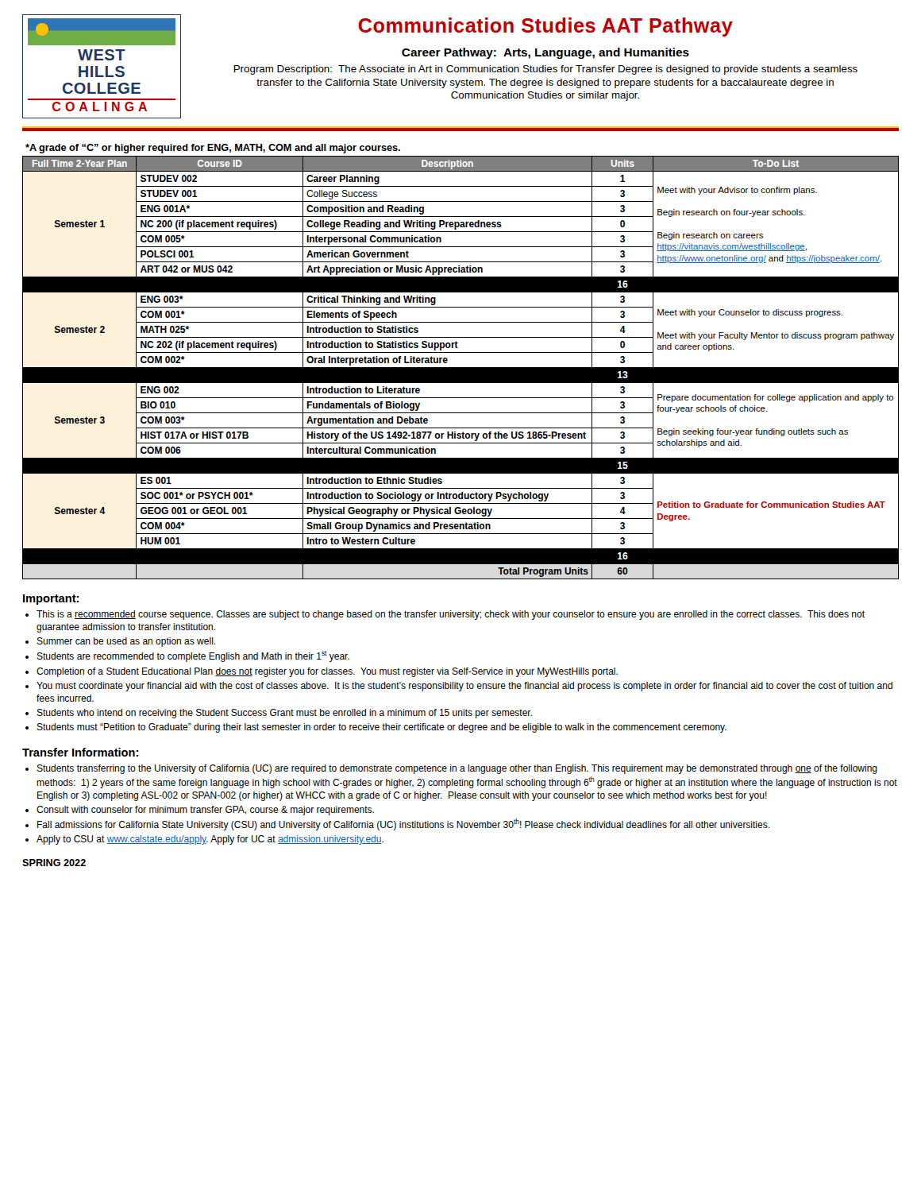WEST
HILLS
COLLEGE
COALINGA
Communication Studies AAT Pathway
Career Pathway: Arts, Language, and Humanities
Program Description: The Associate in Art in Communication Studies for Transfer Degree is designed to provide students a seamless transfer to the California State University system. The degree is designed to prepare students for a baccalaureate degree in Communication Studies or similar major.
*A grade of “C” or higher required for ENG, MATH, COM and all major courses.
| Full Time 2-Year Plan | Course ID | Description | Units | To-Do List |
| --- | --- | --- | --- | --- |
| Semester 1 | STUDEV 002 | Career Planning | 1 | Meet with your Advisor to confirm plans. Begin research on four-year schools. Begin research on careers https://vitanavis.com/westhillscollege , https://www.onetonline.org/ and https://jobspeaker.com/ . |
| STUDEV 001 | College Success | 3 |
| ENG 001A* | Composition and Reading | 3 |
| NC 200 (if placement requires) | College Reading and Writing Preparedness | 0 |
| COM 005* | Interpersonal Communication | 3 |
| POLSCI 001 | American Government | 3 |
| ART 042 or MUS 042 | Art Appreciation or Music Appreciation | 3 |
| | | | 16 | |
| Semester 2 | ENG 003* | Critical Thinking and Writing | 3 | Meet with your Counselor to discuss progress. Meet with your Faculty Mentor to discuss program pathway and career options. |
| COM 001* | Elements of Speech | 3 |
| MATH 025* | Introduction to Statistics | 4 |
| NC 202 (if placement requires) | Introduction to Statistics Support | 0 |
| COM 002* | Oral Interpretation of Literature | 3 |
| | | | 13 | |
| Semester 3 | ENG 002 | Introduction to Literature | 3 | Prepare documentation for college application and apply to four-year schools of choice. Begin seeking four-year funding outlets such as scholarships and aid. |
| BIO 010 | Fundamentals of Biology | 3 |
| COM 003* | Argumentation and Debate | 3 |
| HIST 017A or HIST 017B | History of the US 1492-1877 or History of the US 1865-Present | 3 |
| COM 006 | Intercultural Communication | 3 |
| | | | 15 | |
| Semester 4 | ES 001 | Introduction to Ethnic Studies | 3 | Petition to Graduate for Communication Studies AAT Degree. |
| SOC 001* or PSYCH 001* | Introduction to Sociology or Introductory Psychology | 3 |
| GEOG 001 or GEOL 001 | Physical Geography or Physical Geology | 4 |
| COM 004* | Small Group Dynamics and Presentation | 3 |
| HUM 001 | Intro to Western Culture | 3 |
| | | | 16 | |
| | | Total Program Units | 60 | |
Important:
This is a recommended course sequence. Classes are subject to change based on the transfer university; check with your counselor to ensure you are enrolled in the correct classes. This does not guarantee admission to transfer institution.
Summer can be used as an option as well.
Students are recommended to complete English and Math in their 1st year.
Completion of a Student Educational Plan does not register you for classes. You must register via Self-Service in your MyWestHills portal.
You must coordinate your financial aid with the cost of classes above. It is the student’s responsibility to ensure the financial aid process is complete in order for financial aid to cover the cost of tuition and fees incurred.
Students who intend on receiving the Student Success Grant must be enrolled in a minimum of 15 units per semester.
Students must “Petition to Graduate” during their last semester in order to receive their certificate or degree and be eligible to walk in the commencement ceremony.
Transfer Information:
Students transferring to the University of California (UC) are required to demonstrate competence in a language other than English. This requirement may be demonstrated through one of the following methods: 1) 2 years of the same foreign language in high school with C-grades or higher, 2) completing formal schooling through 6th grade or higher at an institution where the language of instruction is not English or 3) completing ASL-002 or SPAN-002 (or higher) at WHCC with a grade of C or higher. Please consult with your counselor to see which method works best for you!
Consult with counselor for minimum transfer GPA, course & major requirements.
Fall admissions for California State University (CSU) and University of California (UC) institutions is November 30th! Please check individual deadlines for all other universities.
Apply to CSU at www.calstate.edu/apply. Apply for UC at admission.university.edu.
SPRING 2022